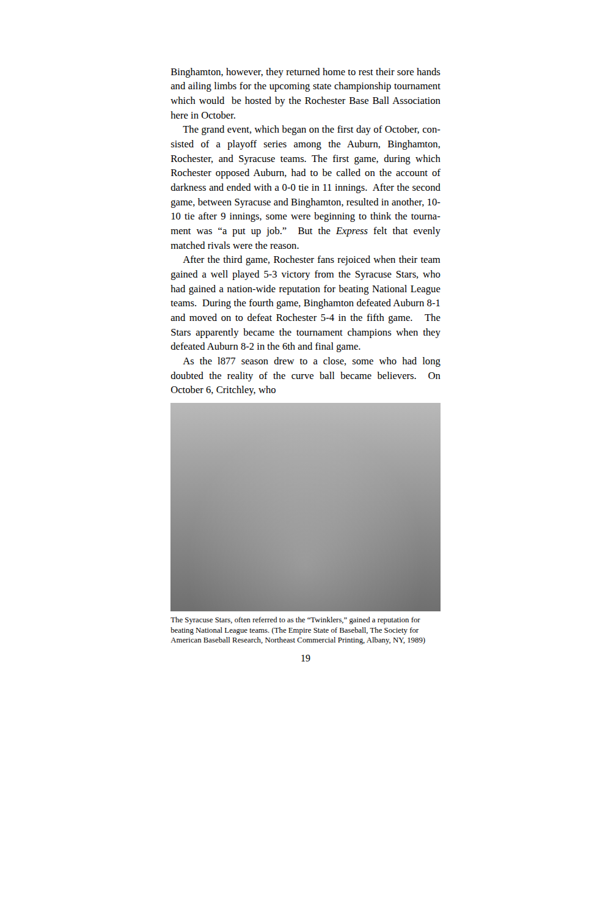Binghamton, however, they returned home to rest their sore hands and ailing limbs for the upcoming state championship tournament which would be hosted by the Rochester Base Ball Association here in October.
The grand event, which began on the first day of October, consisted of a playoff series among the Auburn, Binghamton, Rochester, and Syracuse teams. The first game, during which Rochester opposed Auburn, had to be called on the account of darkness and ended with a 0-0 tie in 11 innings. After the second game, between Syracuse and Binghamton, resulted in another, 10-10 tie after 9 innings, some were beginning to think the tournament was “a put up job.” But the Express felt that evenly matched rivals were the reason.
After the third game, Rochester fans rejoiced when their team gained a well played 5-3 victory from the Syracuse Stars, who had gained a nation-wide reputation for beating National League teams. During the fourth game, Binghamton defeated Auburn 8-1 and moved on to defeat Rochester 5-4 in the fifth game. The Stars apparently became the tour­nament champions when they defeated Auburn 8-2 in the 6th and final game.
As the l877 season drew to a close, some who had long doubted the reality of the curve ball became believers. On October 6, Critchley, who
The Syracuse Stars, often referred to as the “Twinklers,” gained a reputation for beating National League teams. (The Empire State of Baseball, The Society for American Baseball Research, Northeast Commercial Printing, Albany, NY, 1989)
19